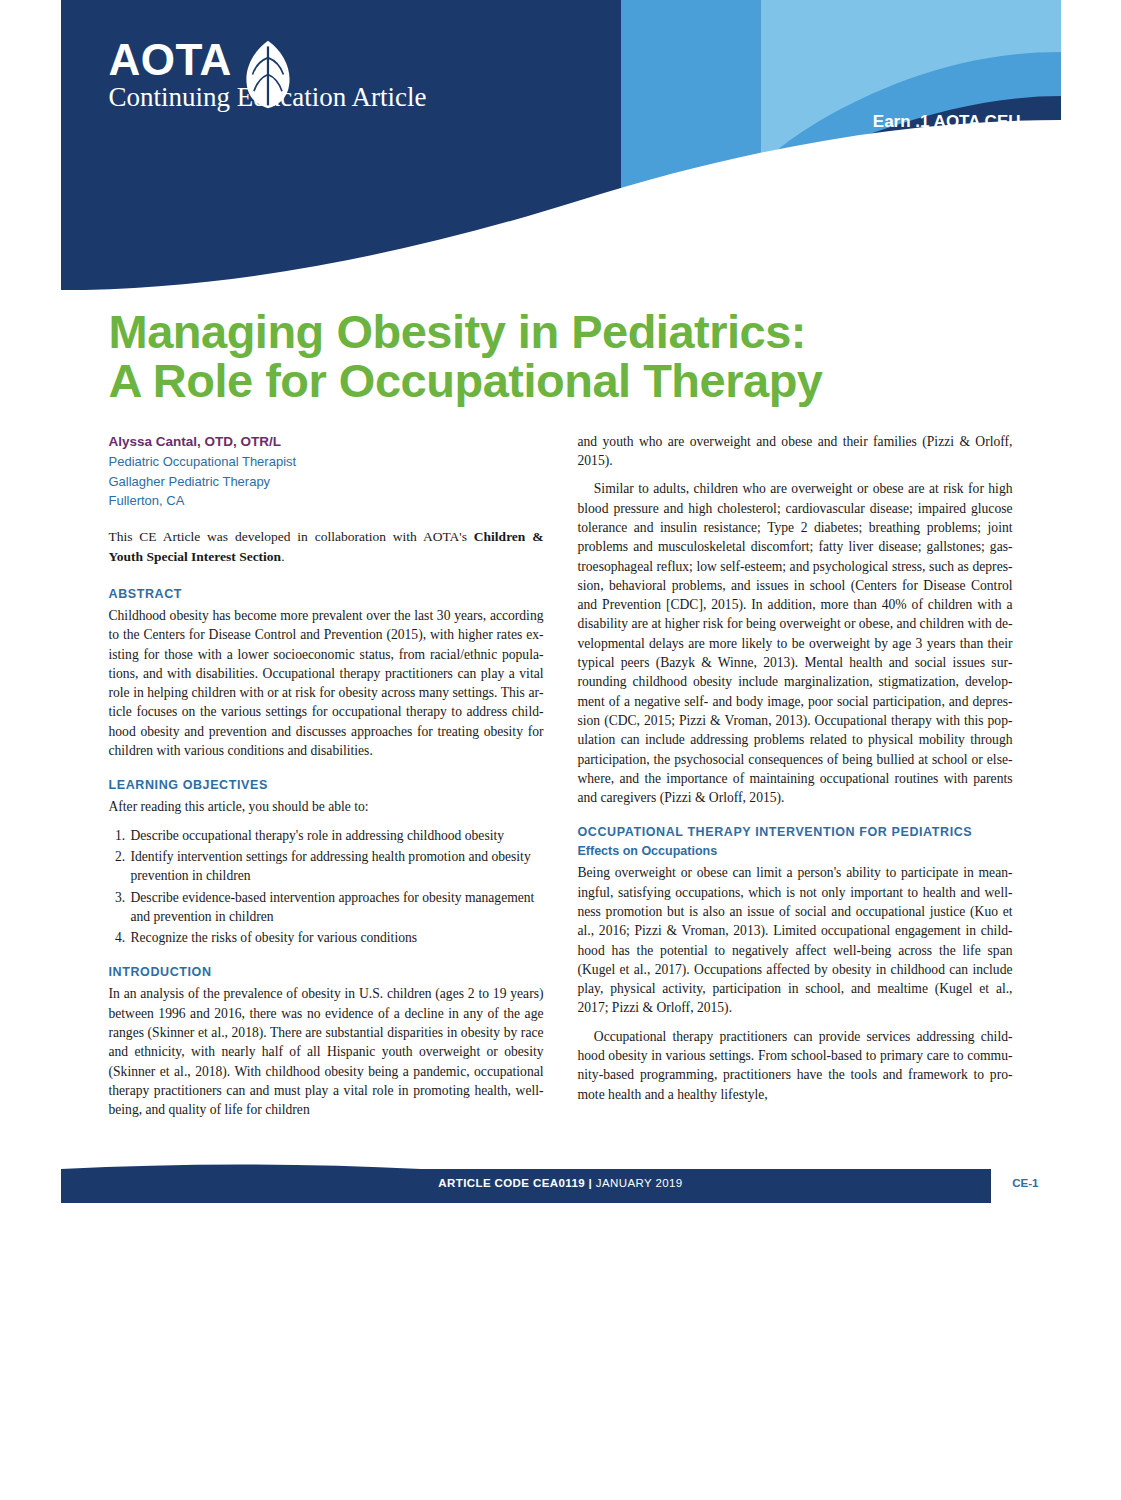AOTA Continuing Education Article
Earn .1 AOTA CEU
(one contact hour and
1.25 NBCOT PDU).
See page CE-6 for details.
Managing Obesity in Pediatrics:
A Role for Occupational Therapy
Alyssa Cantal, OTD, OTR/L
Pediatric Occupational Therapist
Gallagher Pediatric Therapy
Fullerton, CA
This CE Article was developed in collaboration with AOTA's Children & Youth Special Interest Section.
Abstract
Childhood obesity has become more prevalent over the last 30 years, according to the Centers for Disease Control and Prevention (2015), with higher rates existing for those with a lower socioeconomic status, from racial/ethnic populations, and with disabilities. Occupational therapy practitioners can play a vital role in helping children with or at risk for obesity across many settings. This article focuses on the various settings for occupational therapy to address childhood obesity and prevention and discusses approaches for treating obesity for children with various conditions and disabilities.
Learning Objectives
After reading this article, you should be able to:
Describe occupational therapy's role in addressing childhood obesity
Identify intervention settings for addressing health promotion and obesity prevention in children
Describe evidence-based intervention approaches for obesity management and prevention in children
Recognize the risks of obesity for various conditions
Introduction
In an analysis of the prevalence of obesity in U.S. children (ages 2 to 19 years) between 1996 and 2016, there was no evidence of a decline in any of the age ranges (Skinner et al., 2018). There are substantial disparities in obesity by race and ethnicity, with nearly half of all Hispanic youth overweight or obesity (Skinner et al., 2018). With childhood obesity being a pandemic, occupational therapy practitioners can and must play a vital role in promoting health, well-being, and quality of life for children
and youth who are overweight and obese and their families (Pizzi & Orloff, 2015).
Similar to adults, children who are overweight or obese are at risk for high blood pressure and high cholesterol; cardiovascular disease; impaired glucose tolerance and insulin resistance; Type 2 diabetes; breathing problems; joint problems and musculoskeletal discomfort; fatty liver disease; gallstones; gastroesophageal reflux; low self-esteem; and psychological stress, such as depression, behavioral problems, and issues in school (Centers for Disease Control and Prevention [CDC], 2015). In addition, more than 40% of children with a disability are at higher risk for being overweight or obese, and children with developmental delays are more likely to be overweight by age 3 years than their typical peers (Bazyk & Winne, 2013). Mental health and social issues surrounding childhood obesity include marginalization, stigmatization, development of a negative self- and body image, poor social participation, and depression (CDC, 2015; Pizzi & Vroman, 2013). Occupational therapy with this population can include addressing problems related to physical mobility through participation, the psychosocial consequences of being bullied at school or elsewhere, and the importance of maintaining occupational routines with parents and caregivers (Pizzi & Orloff, 2015).
Occupational Therapy Intervention for Pediatrics
Effects on Occupations
Being overweight or obese can limit a person's ability to participate in meaningful, satisfying occupations, which is not only important to health and wellness promotion but is also an issue of social and occupational justice (Kuo et al., 2016; Pizzi & Vroman, 2013). Limited occupational engagement in childhood has the potential to negatively affect well-being across the life span (Kugel et al., 2017). Occupations affected by obesity in childhood can include play, physical activity, participation in school, and mealtime (Kugel et al., 2017; Pizzi & Orloff, 2015).
Occupational therapy practitioners can provide services addressing childhood obesity in various settings. From school-based to primary care to community-based programming, practitioners have the tools and framework to promote health and a healthy lifestyle,
ARTICLE CODE CEA0119 | JANUARY 2019
CE-1